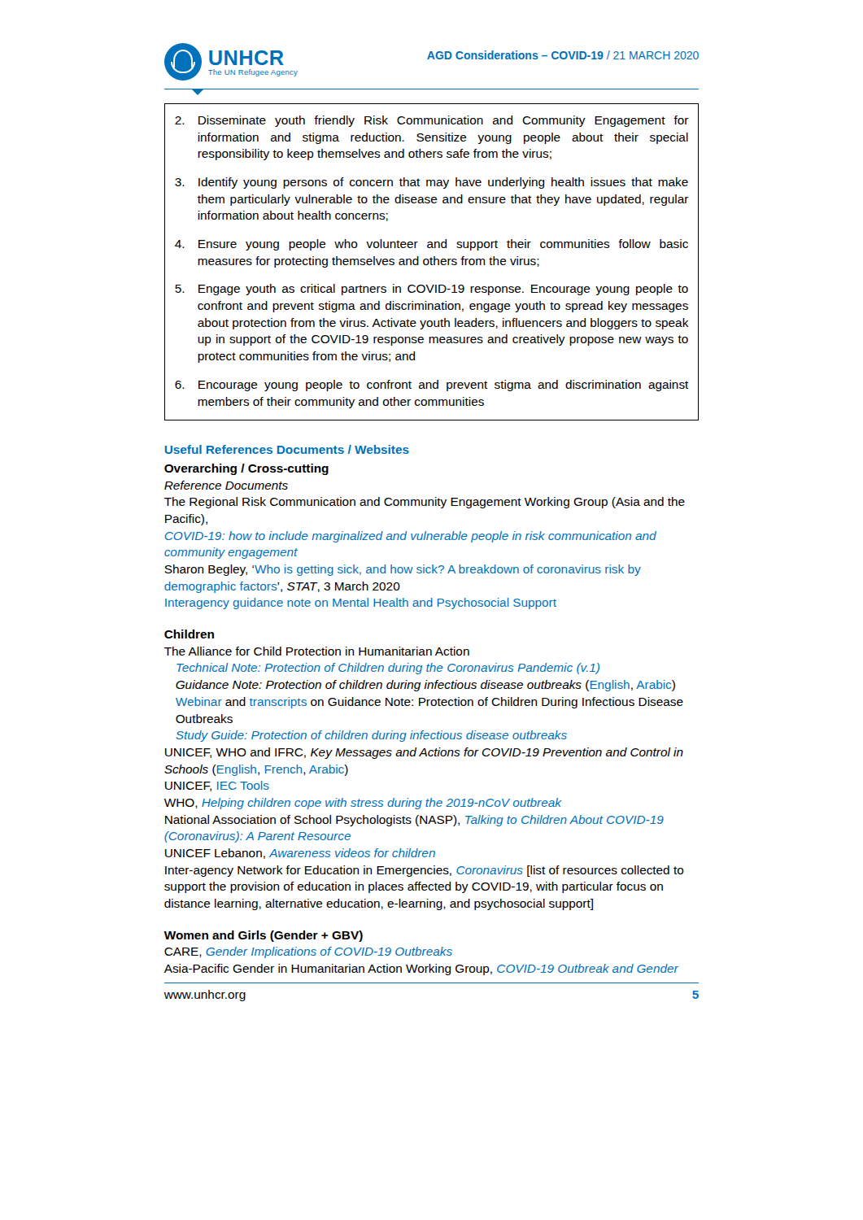UNHCR
The UN Refugee Agency
AGD Considerations – COVID-19 / 21 MARCH 2020
2. Disseminate youth friendly Risk Communication and Community Engagement for information and stigma reduction. Sensitize young people about their special responsibility to keep themselves and others safe from the virus;
3. Identify young persons of concern that may have underlying health issues that make them particularly vulnerable to the disease and ensure that they have updated, regular information about health concerns;
4. Ensure young people who volunteer and support their communities follow basic measures for protecting themselves and others from the virus;
5. Engage youth as critical partners in COVID-19 response. Encourage young people to confront and prevent stigma and discrimination, engage youth to spread key messages about protection from the virus. Activate youth leaders, influencers and bloggers to speak up in support of the COVID-19 response measures and creatively propose new ways to protect communities from the virus; and
6. Encourage young people to confront and prevent stigma and discrimination against members of their community and other communities
Useful References Documents / Websites
Overarching / Cross-cutting
Reference Documents
The Regional Risk Communication and Community Engagement Working Group (Asia and the Pacific),
COVID-19: how to include marginalized and vulnerable people in risk communication and community engagement
Sharon Begley, ‘Who is getting sick, and how sick? A breakdown of coronavirus risk by demographic factors’, STAT, 3 March 2020
Interagency guidance note on Mental Health and Psychosocial Support
Children
The Alliance for Child Protection in Humanitarian Action
Technical Note: Protection of Children during the Coronavirus Pandemic (v.1)
Guidance Note: Protection of children during infectious disease outbreaks (English, Arabic)
Webinar and transcripts on Guidance Note: Protection of Children During Infectious Disease Outbreaks
Study Guide: Protection of children during infectious disease outbreaks
UNICEF, WHO and IFRC, Key Messages and Actions for COVID-19 Prevention and Control in Schools (English, French, Arabic)
UNICEF, IEC Tools
WHO, Helping children cope with stress during the 2019-nCoV outbreak
National Association of School Psychologists (NASP), Talking to Children About COVID-19 (Coronavirus): A Parent Resource
UNICEF Lebanon, Awareness videos for children
Inter-agency Network for Education in Emergencies, Coronavirus [list of resources collected to support the provision of education in places affected by COVID-19, with particular focus on distance learning, alternative education, e-learning, and psychosocial support]
Women and Girls (Gender + GBV)
CARE, Gender Implications of COVID-19 Outbreaks
Asia-Pacific Gender in Humanitarian Action Working Group, COVID-19 Outbreak and Gender
www.unhcr.org 5